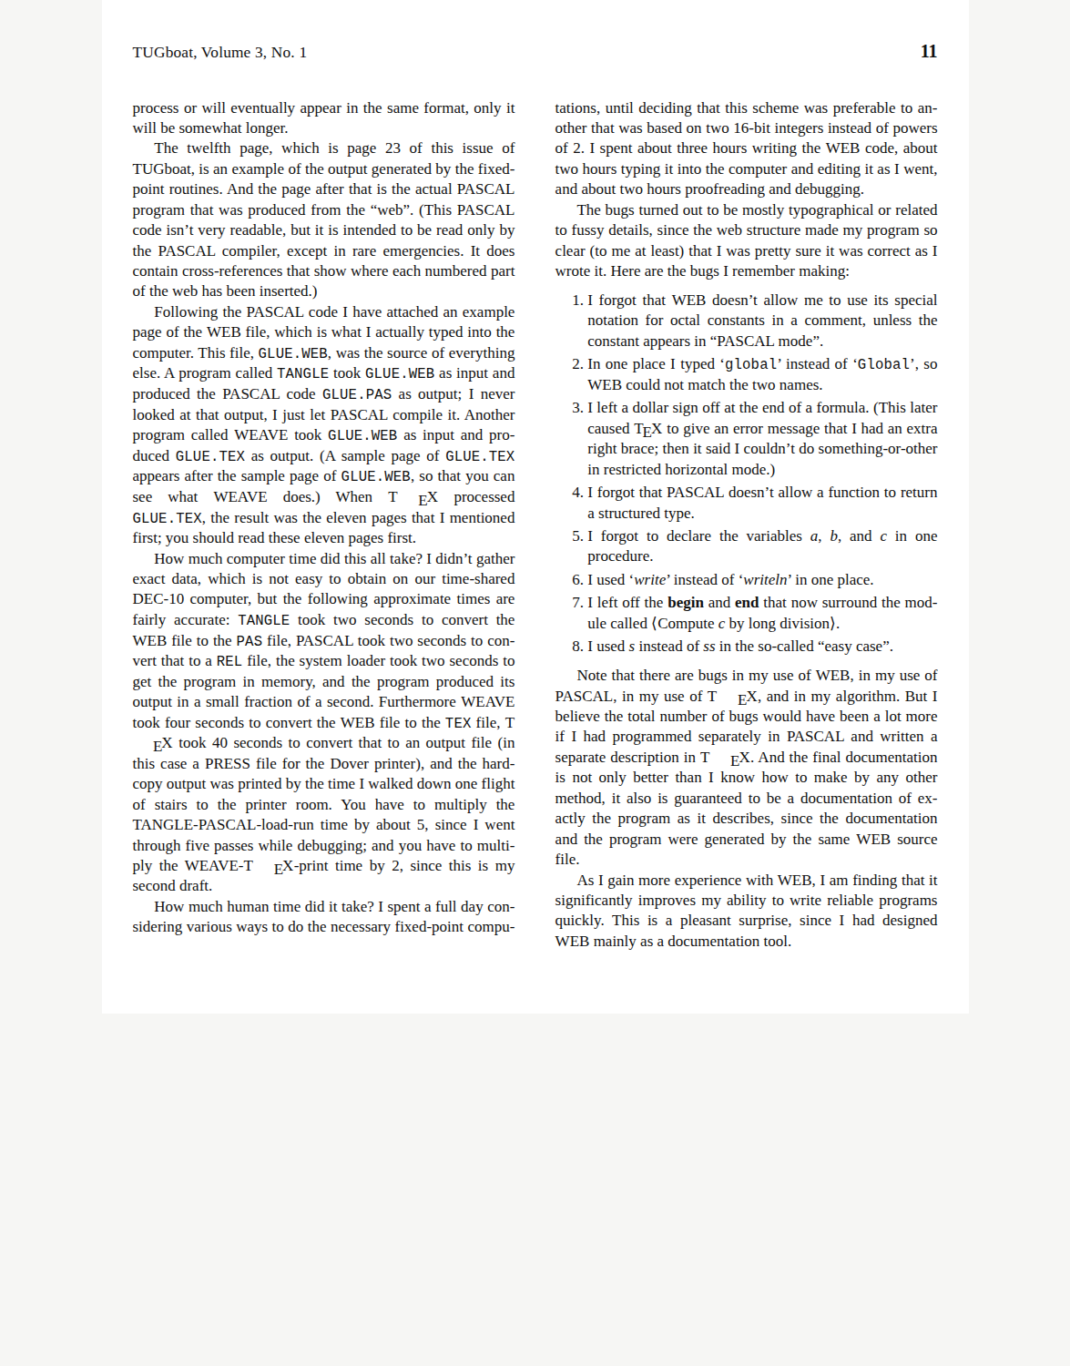TUGboat, Volume 3, No. 1 11
process or will eventually appear in the same format, only it will be somewhat longer.
The twelfth page, which is page 23 of this issue of TUGboat, is an example of the output generated by the fixed-point routines. And the page after that is the actual PASCAL program that was produced from the “web”. (This PASCAL code isn’t very readable, but it is intended to be read only by the PASCAL compiler, except in rare emergencies. It does contain cross-references that show where each numbered part of the web has been inserted.)
Following the PASCAL code I have attached an example page of the WEB file, which is what I actually typed into the computer. This file, GLUE.WEB, was the source of everything else. A program called TANGLE took GLUE.WEB as input and produced the PASCAL code GLUE.PAS as output; I never looked at that output, I just let PASCAL compile it. Another program called WEAVE took GLUE.WEB as input and produced GLUE.TEX as output. (A sample page of GLUE.TEX appears after the sample page of GLUE.WEB, so that you can see what WEAVE does.) When TEX processed GLUE.TEX, the result was the eleven pages that I mentioned first; you should read these eleven pages first.
How much computer time did this all take? I didn’t gather exact data, which is not easy to obtain on our time-shared DEC-10 computer, but the following approximate times are fairly accurate: TANGLE took two seconds to convert the WEB file to the PAS file, PASCAL took two seconds to convert that to a REL file, the system loader took two seconds to get the program in memory, and the program produced its output in a small fraction of a second. Furthermore WEAVE took four seconds to convert the WEB file to the TEX file, TEX took 40 seconds to convert that to an output file (in this case a PRESS file for the Dover printer), and the hardcopy output was printed by the time I walked down one flight of stairs to the printer room. You have to multiply the TANGLE-PASCAL-load-run time by about 5, since I went through five passes while debugging; and you have to multiply the WEAVE-TEX-print time by 2, since this is my second draft.
How much human time did it take? I spent a full day considering various ways to do the necessary fixed-point computations, until deciding that this scheme was preferable to another that was based on two 16-bit integers instead of powers of 2. I spent about three hours writing the WEB code, about two hours typing it into the computer and editing it as I went, and about two hours proofreading and debugging.
The bugs turned out to be mostly typographical or related to fussy details, since the web structure made my program so clear (to me at least) that I was pretty sure it was correct as I wrote it. Here are the bugs I remember making:
I forgot that WEB doesn’t allow me to use its special notation for octal constants in a comment, unless the constant appears in “PASCAL mode”.
In one place I typed ‘global’ instead of ‘Global’, so WEB could not match the two names.
I left a dollar sign off at the end of a formula. (This later caused TEX to give an error message that I had an extra right brace; then it said I couldn’t do something-or-other in restricted horizontal mode.)
I forgot that PASCAL doesn’t allow a function to return a structured type.
I forgot to declare the variables a, b, and c in one procedure.
I used ‘write’ instead of ‘writeln’ in one place.
I left off the begin and end that now surround the module called ⟨Compute c by long division⟩.
I used s instead of ss in the so-called “easy case”.
Note that there are bugs in my use of WEB, in my use of PASCAL, in my use of TEX, and in my algorithm. But I believe the total number of bugs would have been a lot more if I had programmed separately in PASCAL and written a separate description in TEX. And the final documentation is not only better than I know how to make by any other method, it also is guaranteed to be a documentation of exactly the program as it describes, since the documentation and the program were generated by the same WEB source file.
As I gain more experience with WEB, I am finding that it significantly improves my ability to write reliable programs quickly. This is a pleasant surprise, since I had designed WEB mainly as a documentation tool.